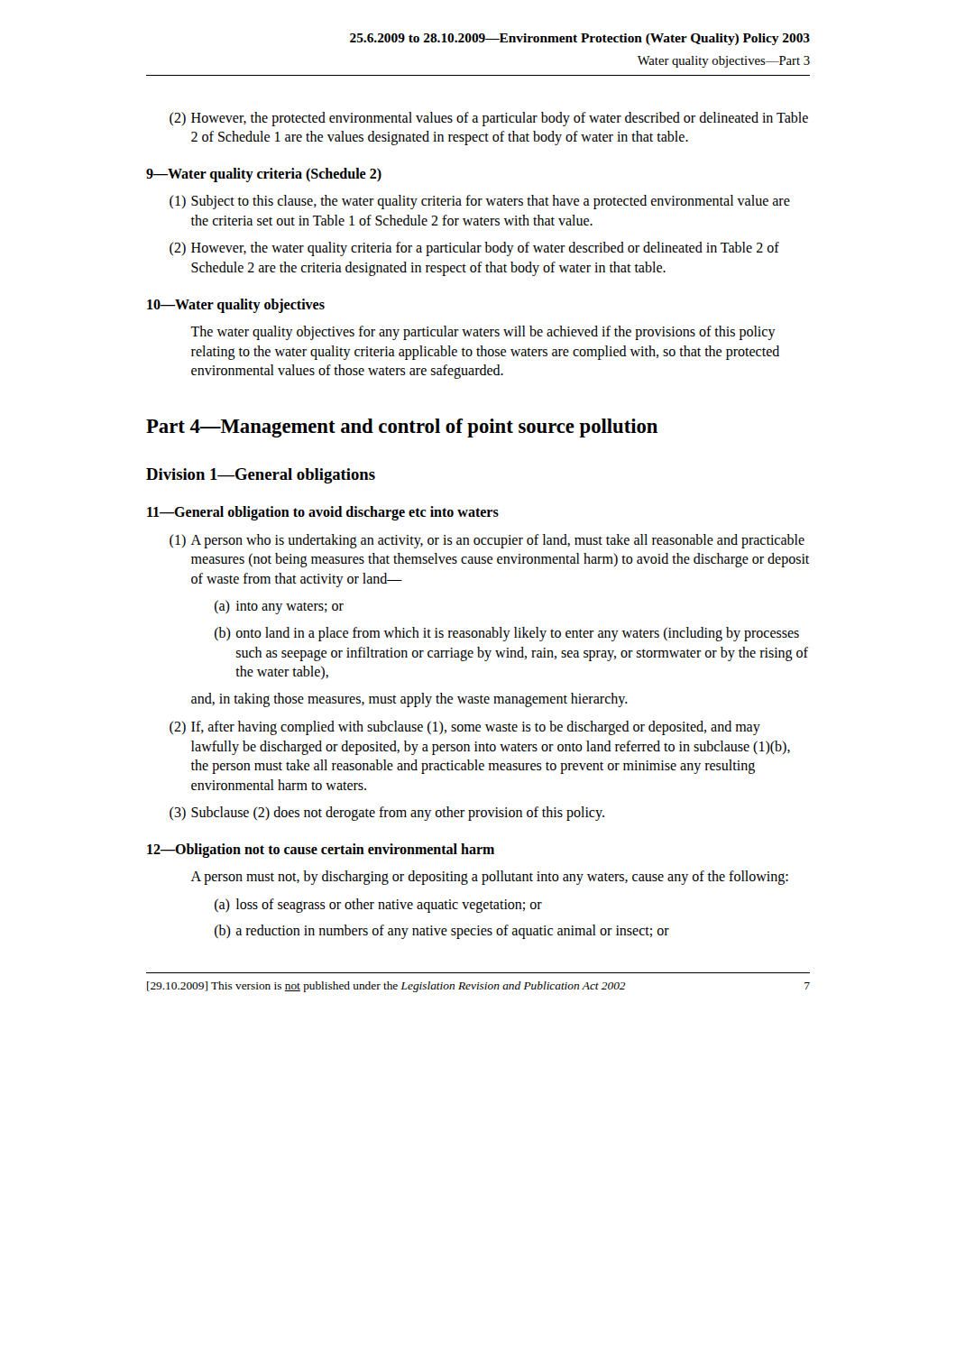25.6.2009 to 28.10.2009—Environment Protection (Water Quality) Policy 2003
Water quality objectives—Part 3
(2)
However, the protected environmental values of a particular body of water described or delineated in Table 2 of Schedule 1 are the values designated in respect of that body of water in that table.
9—Water quality criteria (Schedule 2)
(1)
Subject to this clause, the water quality criteria for waters that have a protected environmental value are the criteria set out in Table 1 of Schedule 2 for waters with that value.
(2)
However, the water quality criteria for a particular body of water described or delineated in Table 2 of Schedule 2 are the criteria designated in respect of that body of water in that table.
10—Water quality objectives
The water quality objectives for any particular waters will be achieved if the provisions of this policy relating to the water quality criteria applicable to those waters are complied with, so that the protected environmental values of those waters are safeguarded.
Part 4—Management and control of point source pollution
Division 1—General obligations
11—General obligation to avoid discharge etc into waters
(1)
A person who is undertaking an activity, or is an occupier of land, must take all reasonable and practicable measures (not being measures that themselves cause environmental harm) to avoid the discharge or deposit of waste from that activity or land—
(a)
into any waters; or
(b)
onto land in a place from which it is reasonably likely to enter any waters (including by processes such as seepage or infiltration or carriage by wind, rain, sea spray, or stormwater or by the rising of the water table),
and, in taking those measures, must apply the waste management hierarchy.
(2)
If, after having complied with subclause (1), some waste is to be discharged or deposited, and may lawfully be discharged or deposited, by a person into waters or onto land referred to in subclause (1)(b), the person must take all reasonable and practicable measures to prevent or minimise any resulting environmental harm to waters.
(3)
Subclause (2) does not derogate from any other provision of this policy.
12—Obligation not to cause certain environmental harm
A person must not, by discharging or depositing a pollutant into any waters, cause any of the following:
(a)
loss of seagrass or other native aquatic vegetation; or
(b)
a reduction in numbers of any native species of aquatic animal or insect; or
[29.10.2009] This version is not published under the Legislation Revision and Publication Act 2002
7